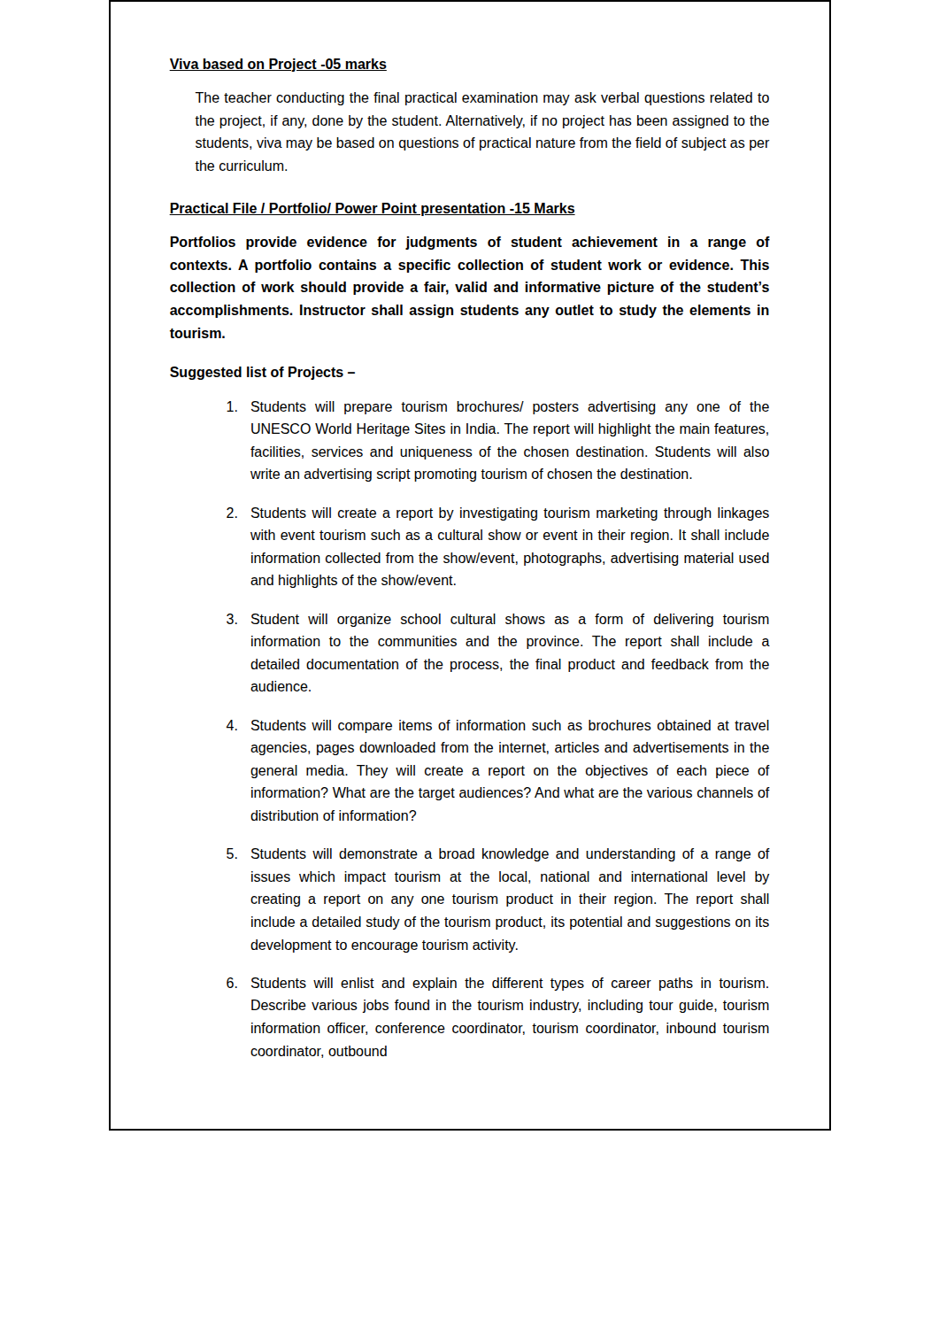Viva based on Project -05 marks
The teacher conducting the final practical examination may ask verbal questions related to the project, if any, done by the student. Alternatively, if no project has been assigned to the students, viva may be based on questions of practical nature from the field of subject as per the curriculum.
Practical File / Portfolio/ Power Point presentation -15 Marks
Portfolios provide evidence for judgments of student achievement in a range of contexts. A portfolio contains a specific collection of student work or evidence. This collection of work should provide a fair, valid and informative picture of the student’s accomplishments. Instructor shall assign students any outlet to study the elements in tourism.
Suggested list of Projects –
Students will prepare tourism brochures/ posters advertising any one of the UNESCO World Heritage Sites in India. The report will highlight the main features, facilities, services and uniqueness of the chosen destination. Students will also write an advertising script promoting tourism of chosen the destination.
Students will create a report by investigating tourism marketing through linkages with event tourism such as a cultural show or event in their region. It shall include information collected from the show/event, photographs, advertising material used and highlights of the show/event.
Student will organize school cultural shows as a form of delivering tourism information to the communities and the province. The report shall include a detailed documentation of the process, the final product and feedback from the audience.
Students will compare items of information such as brochures obtained at travel agencies, pages downloaded from the internet, articles and advertisements in the general media. They will create a report on the objectives of each piece of information? What are the target audiences? And what are the various channels of distribution of information?
Students will demonstrate a broad knowledge and understanding of a range of issues which impact tourism at the local, national and international level by creating a report on any one tourism product in their region. The report shall include a detailed study of the tourism product, its potential and suggestions on its development to encourage tourism activity.
Students will enlist and explain the different types of career paths in tourism. Describe various jobs found in the tourism industry, including tour guide, tourism information officer, conference coordinator, tourism coordinator, inbound tourism coordinator, outbound